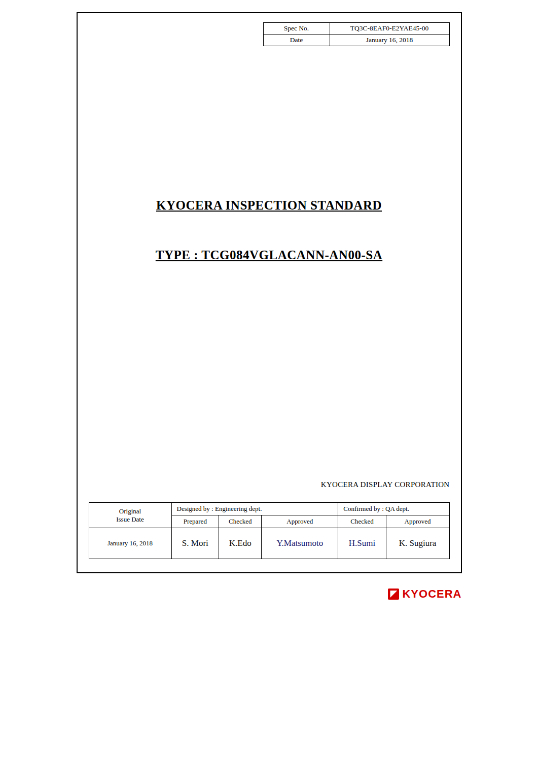| Spec No. | TQ3C-8EAF0-E2YAE45-00 |
| Date | January 16, 2018 |
KYOCERA INSPECTION STANDARD
TYPE : TCG084VGLACANN-AN00-SA
KYOCERA DISPLAY CORPORATION
| Original Issue Date | Designed by : Engineering dept. | Confirmed by : QA dept. |
| Prepared | Checked | Approved | Checked | Approved |
| January 16, 2018 | S. Mori | K.Edo | Y.Matsumoto | H.Sumi | K. Sugiura |
KYOCERA